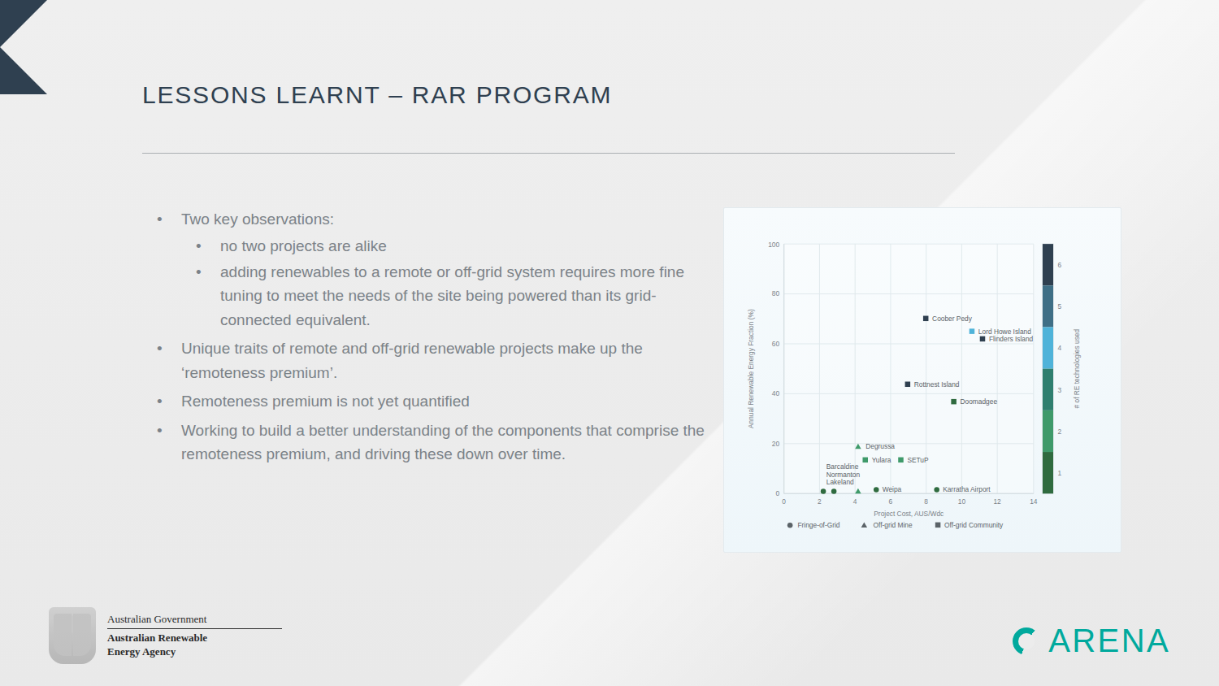Lessons Learnt – RAR Program
Two key observations:
no two projects are alike
adding renewables to a remote or off-grid system requires more fine tuning to meet the needs of the site being powered than its grid-connected equivalent.
Unique traits of remote and off-grid renewable projects make up the ‘remoteness premium’.
Remoteness premium is not yet quantified
Working to build a better understanding of the components that comprise the remoteness premium, and driving these down over time.
0 20 40 60 80 100 0 2 4 6 8 10 12 14 Project Cost, AUS/Wdc Annual Renewable Energy Fraction (%) 6 5 4 3 2 1 # of RE technologies used Coober Pedy Lord Howe Island Flinders Island Rottnest Island Doomadgee Degrussa Yulara SETuP Barcaldine Normanton Lakeland Weipa Karratha Airport Fringe-of-Grid Off-grid Mine Off-grid Community
Australian Government Australian Renewable Energy Agency
ARENA